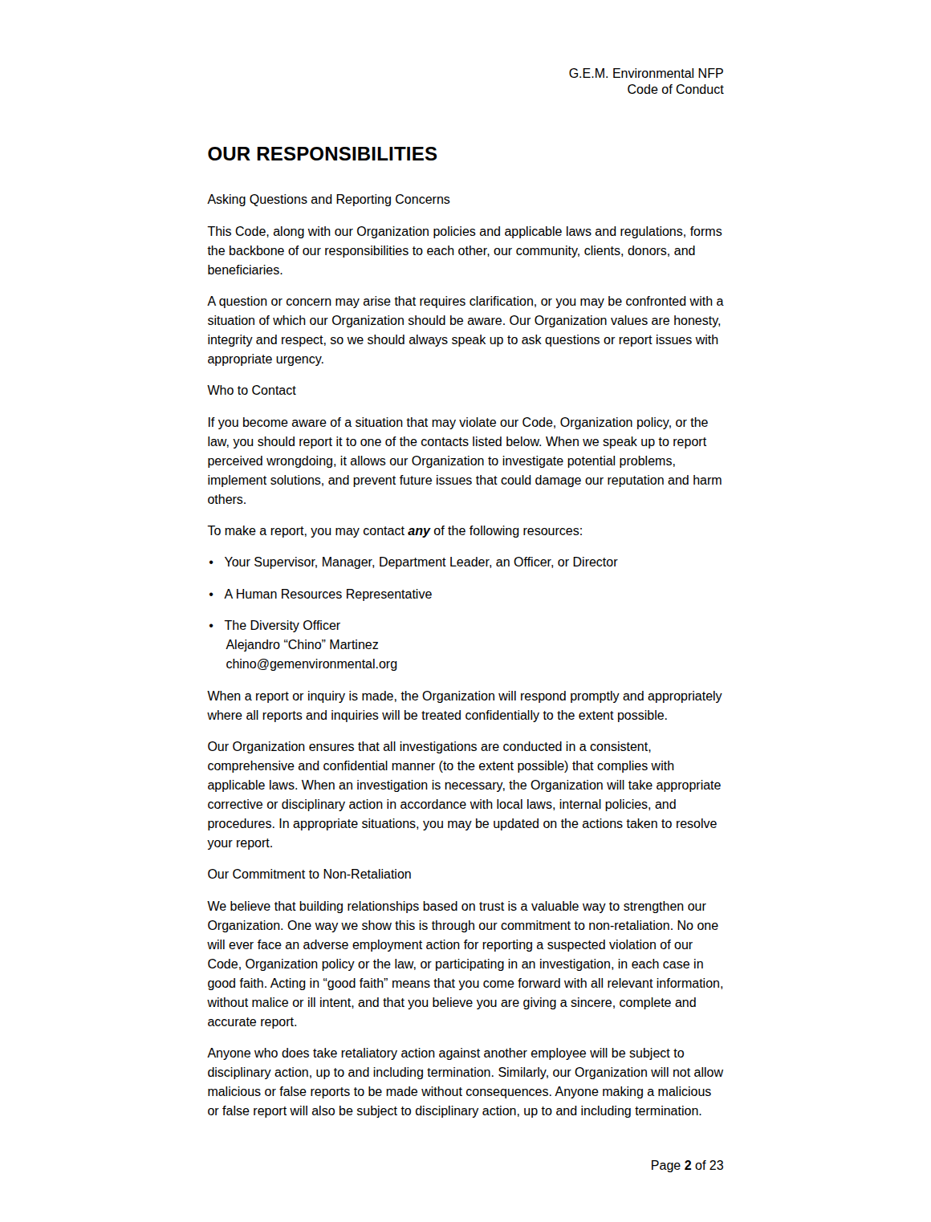G.E.M. Environmental NFP
Code of Conduct
OUR RESPONSIBILITIES
Asking Questions and Reporting Concerns
This Code, along with our Organization policies and applicable laws and regulations, forms the backbone of our responsibilities to each other, our community, clients, donors, and beneficiaries.
A question or concern may arise that requires clarification, or you may be confronted with a situation of which our Organization should be aware. Our Organization values are honesty, integrity and respect, so we should always speak up to ask questions or report issues with appropriate urgency.
Who to Contact
If you become aware of a situation that may violate our Code, Organization policy, or the law, you should report it to one of the contacts listed below. When we speak up to report perceived wrongdoing, it allows our Organization to investigate potential problems, implement solutions, and prevent future issues that could damage our reputation and harm others.
To make a report, you may contact any of the following resources:
Your Supervisor, Manager, Department Leader, an Officer, or Director
A Human Resources Representative
The Diversity Officer Alejandro “Chino” Martinez chino@gemenvironmental.org
When a report or inquiry is made, the Organization will respond promptly and appropriately where all reports and inquiries will be treated confidentially to the extent possible.
Our Organization ensures that all investigations are conducted in a consistent, comprehensive and confidential manner (to the extent possible) that complies with applicable laws. When an investigation is necessary, the Organization will take appropriate corrective or disciplinary action in accordance with local laws, internal policies, and procedures. In appropriate situations, you may be updated on the actions taken to resolve your report.
Our Commitment to Non-Retaliation
We believe that building relationships based on trust is a valuable way to strengthen our Organization. One way we show this is through our commitment to non-retaliation. No one will ever face an adverse employment action for reporting a suspected violation of our Code, Organization policy or the law, or participating in an investigation, in each case in good faith. Acting in “good faith” means that you come forward with all relevant information, without malice or ill intent, and that you believe you are giving a sincere, complete and accurate report.
Anyone who does take retaliatory action against another employee will be subject to disciplinary action, up to and including termination. Similarly, our Organization will not allow malicious or false reports to be made without consequences. Anyone making a malicious or false report will also be subject to disciplinary action, up to and including termination.
Page 2 of 23